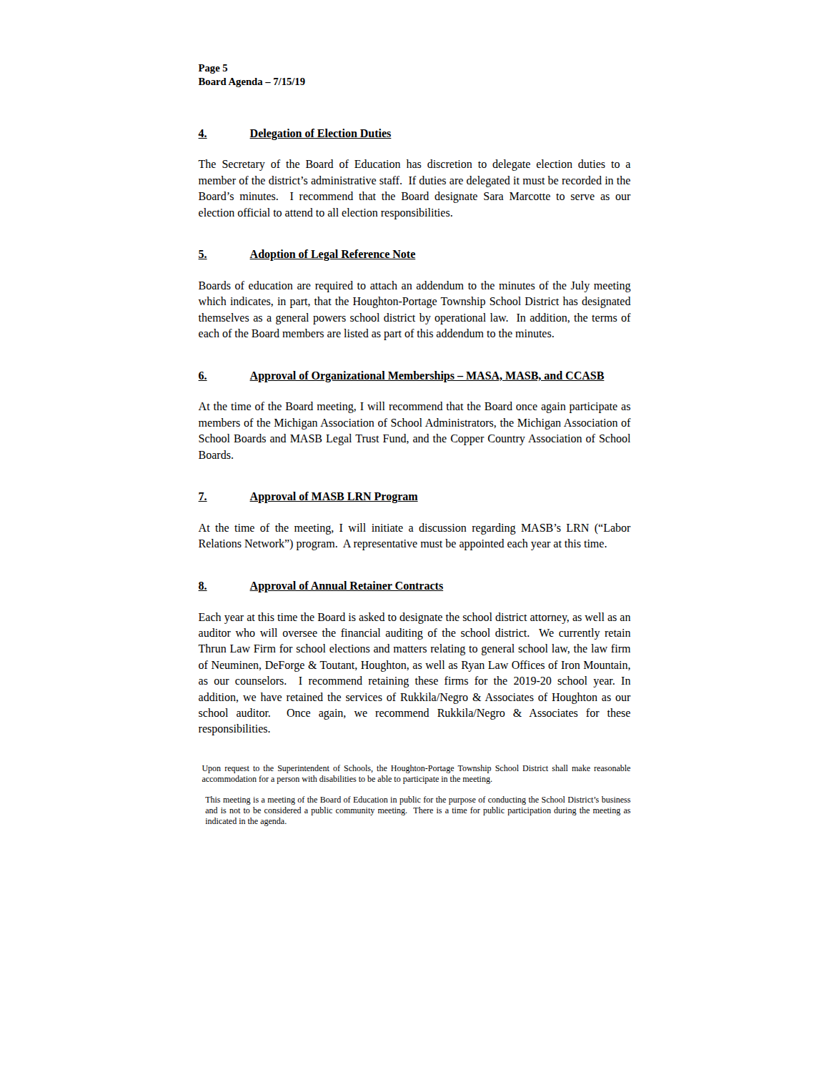Page 5
Board Agenda – 7/15/19
4. Delegation of Election Duties
The Secretary of the Board of Education has discretion to delegate election duties to a member of the district’s administrative staff. If duties are delegated it must be recorded in the Board’s minutes. I recommend that the Board designate Sara Marcotte to serve as our election official to attend to all election responsibilities.
5. Adoption of Legal Reference Note
Boards of education are required to attach an addendum to the minutes of the July meeting which indicates, in part, that the Houghton-Portage Township School District has designated themselves as a general powers school district by operational law. In addition, the terms of each of the Board members are listed as part of this addendum to the minutes.
6. Approval of Organizational Memberships – MASA, MASB, and CCASB
At the time of the Board meeting, I will recommend that the Board once again participate as members of the Michigan Association of School Administrators, the Michigan Association of School Boards and MASB Legal Trust Fund, and the Copper Country Association of School Boards.
7. Approval of MASB LRN Program
At the time of the meeting, I will initiate a discussion regarding MASB’s LRN (“Labor Relations Network”) program. A representative must be appointed each year at this time.
8. Approval of Annual Retainer Contracts
Each year at this time the Board is asked to designate the school district attorney, as well as an auditor who will oversee the financial auditing of the school district. We currently retain Thrun Law Firm for school elections and matters relating to general school law, the law firm of Neuminen, DeForge & Toutant, Houghton, as well as Ryan Law Offices of Iron Mountain, as our counselors. I recommend retaining these firms for the 2019-20 school year. In addition, we have retained the services of Rukkila/Negro & Associates of Houghton as our school auditor. Once again, we recommend Rukkila/Negro & Associates for these responsibilities.
Upon request to the Superintendent of Schools, the Houghton-Portage Township School District shall make reasonable accommodation for a person with disabilities to be able to participate in the meeting.
This meeting is a meeting of the Board of Education in public for the purpose of conducting the School District’s business and is not to be considered a public community meeting. There is a time for public participation during the meeting as indicated in the agenda.